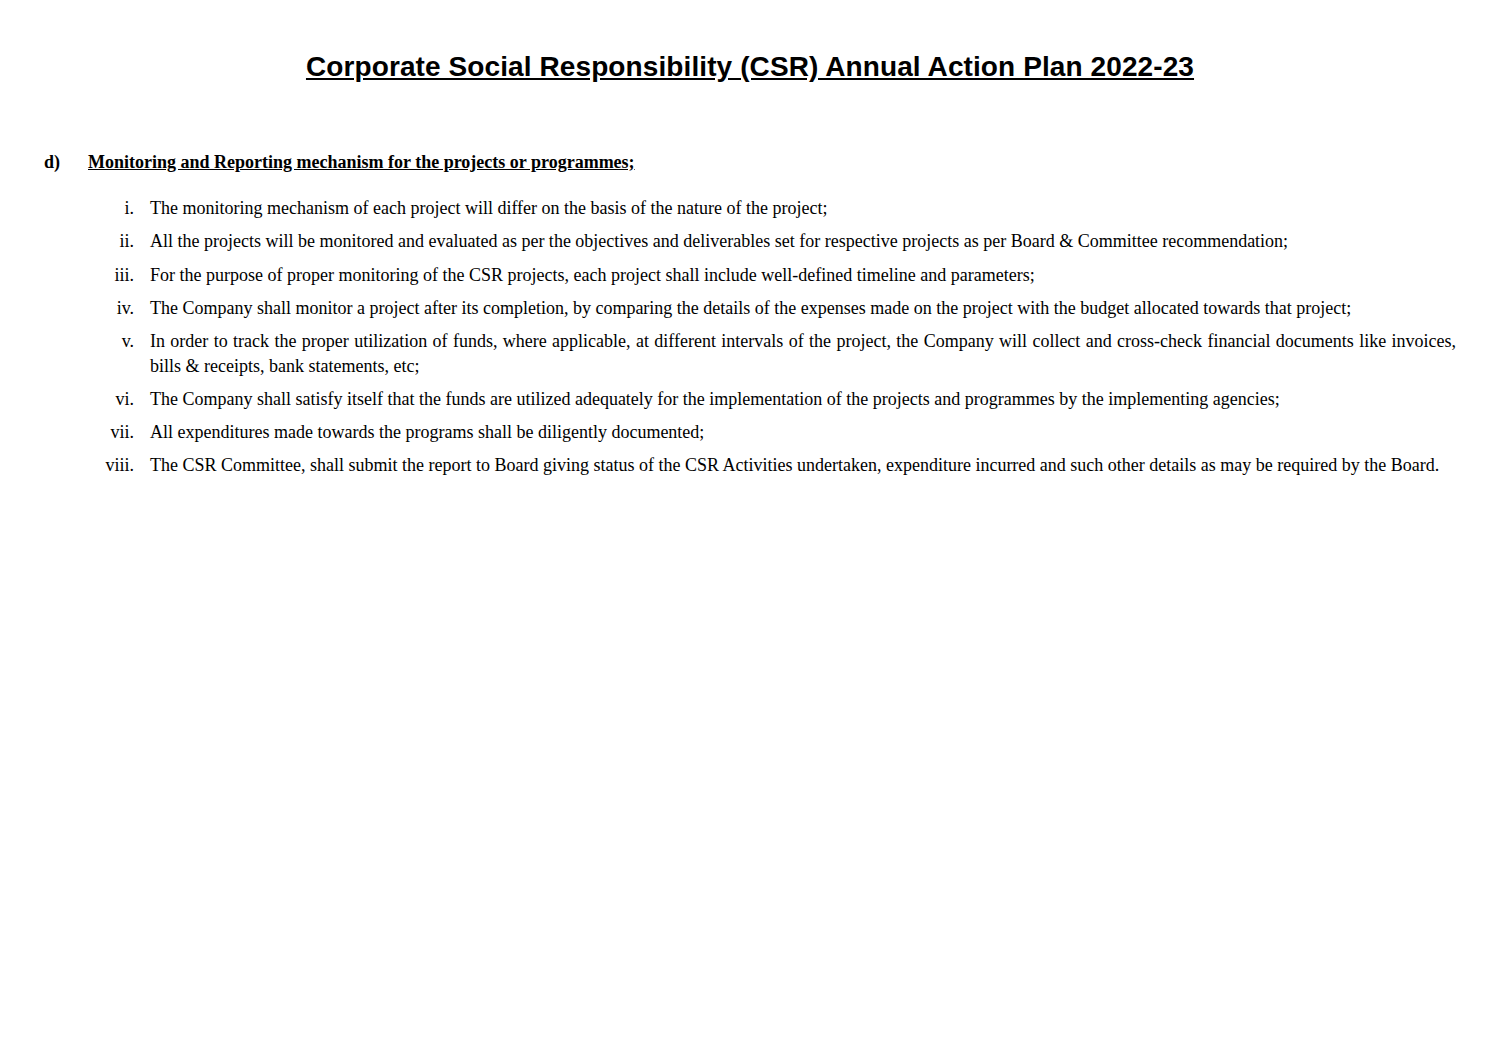Corporate Social Responsibility (CSR) Annual Action Plan 2022-23
d)
Monitoring and Reporting mechanism for the projects or programmes;
i. The monitoring mechanism of each project will differ on the basis of the nature of the project;
ii. All the projects will be monitored and evaluated as per the objectives and deliverables set for respective projects as per Board & Committee recommendation;
iii. For the purpose of proper monitoring of the CSR projects, each project shall include well-defined timeline and parameters;
iv. The Company shall monitor a project after its completion, by comparing the details of the expenses made on the project with the budget allocated towards that project;
v. In order to track the proper utilization of funds, where applicable, at different intervals of the project, the Company will collect and cross-check financial documents like invoices, bills & receipts, bank statements, etc;
vi. The Company shall satisfy itself that the funds are utilized adequately for the implementation of the projects and programmes by the implementing agencies;
vii. All expenditures made towards the programs shall be diligently documented;
viii. The CSR Committee, shall submit the report to Board giving status of the CSR Activities undertaken, expenditure incurred and such other details as may be required by the Board.